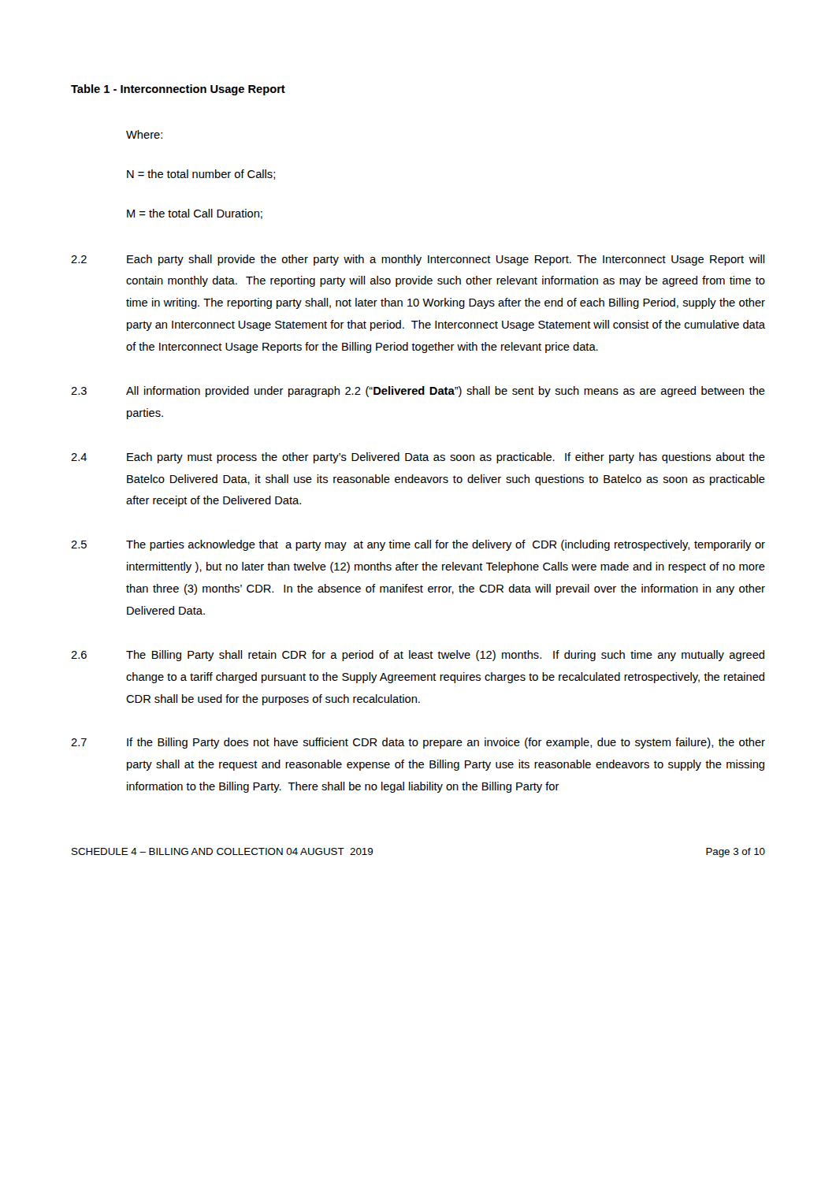Table 1 - Interconnection Usage Report
Where:
N = the total number of Calls;
M = the total Call Duration;
2.2
Each party shall provide the other party with a monthly Interconnect Usage Report. The Interconnect Usage Report will contain monthly data. The reporting party will also provide such other relevant information as may be agreed from time to time in writing. The reporting party shall, not later than 10 Working Days after the end of each Billing Period, supply the other party an Interconnect Usage Statement for that period. The Interconnect Usage Statement will consist of the cumulative data of the Interconnect Usage Reports for the Billing Period together with the relevant price data.
2.3
All information provided under paragraph 2.2 (“Delivered Data”) shall be sent by such means as are agreed between the parties.
2.4
Each party must process the other party’s Delivered Data as soon as practicable. If either party has questions about the Batelco Delivered Data, it shall use its reasonable endeavors to deliver such questions to Batelco as soon as practicable after receipt of the Delivered Data.
2.5
The parties acknowledge that a party may at any time call for the delivery of CDR (including retrospectively, temporarily or intermittently ), but no later than twelve (12) months after the relevant Telephone Calls were made and in respect of no more than three (3) months’ CDR. In the absence of manifest error, the CDR data will prevail over the information in any other Delivered Data.
2.6
The Billing Party shall retain CDR for a period of at least twelve (12) months. If during such time any mutually agreed change to a tariff charged pursuant to the Supply Agreement requires charges to be recalculated retrospectively, the retained CDR shall be used for the purposes of such recalculation.
2.7
If the Billing Party does not have sufficient CDR data to prepare an invoice (for example, due to system failure), the other party shall at the request and reasonable expense of the Billing Party use its reasonable endeavors to supply the missing information to the Billing Party. There shall be no legal liability on the Billing Party for
SCHEDULE 4 – BILLING AND COLLECTION 04 AUGUST 2019 Page 3 of 10